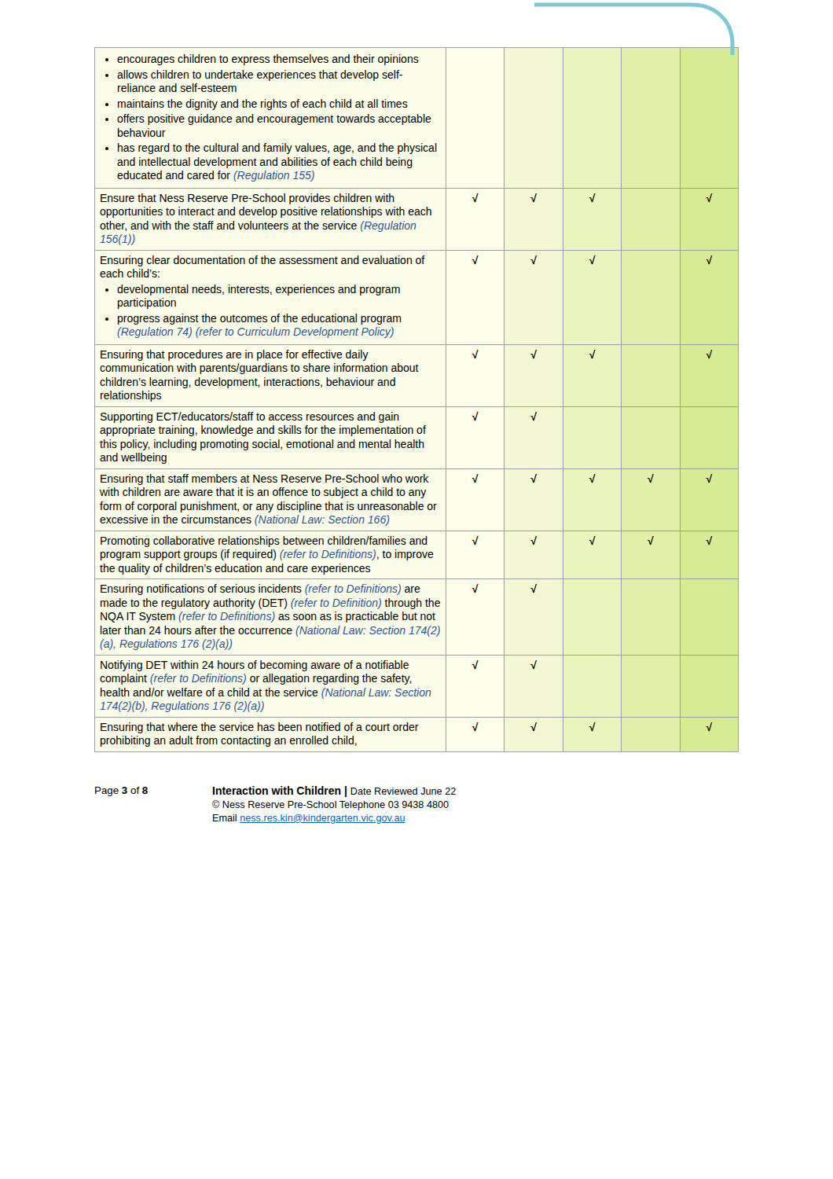| encourages children to express themselves and their opinions allows children to undertake experiences that develop self-reliance and self-esteem maintains the dignity and the rights of each child at all times offers positive guidance and encouragement towards acceptable behaviour has regard to the cultural and family values, age, and the physical and intellectual development and abilities of each child being educated and cared for (Regulation 155) | | | | | |
| Ensure that Ness Reserve Pre-School provides children with opportunities to interact and develop positive relationships with each other, and with the staff and volunteers at the service (Regulation 156(1)) | √ | √ | √ | | √ |
| Ensuring clear documentation of the assessment and evaluation of each child’s: developmental needs, interests, experiences and program participation progress against the outcomes of the educational program (Regulation 74) (refer to Curriculum Development Policy) | √ | √ | √ | | √ |
| Ensuring that procedures are in place for effective daily communication with parents/guardians to share information about children’s learning, development, interactions, behaviour and relationships | √ | √ | √ | | √ |
| Supporting ECT/educators/staff to access resources and gain appropriate training, knowledge and skills for the implementation of this policy, including promoting social, emotional and mental health and wellbeing | √ | √ | | | |
| Ensuring that staff members at Ness Reserve Pre-School who work with children are aware that it is an offence to subject a child to any form of corporal punishment, or any discipline that is unreasonable or excessive in the circumstances (National Law: Section 166) | √ | √ | √ | √ | √ |
| Promoting collaborative relationships between children/families and program support groups (if required) (refer to Definitions) , to improve the quality of children’s education and care experiences | √ | √ | √ | √ | √ |
| Ensuring notifications of serious incidents (refer to Definitions) are made to the regulatory authority (DET) (refer to Definition) through the NQA IT System (refer to Definitions) as soon as is practicable but not later than 24 hours after the occurrence (National Law: Section 174(2)(a), Regulations 176 (2)(a)) | √ | √ | | | |
| Notifying DET within 24 hours of becoming aware of a notifiable complaint (refer to Definitions) or allegation regarding the safety, health and/or welfare of a child at the service (National Law: Section 174(2)(b), Regulations 176 (2)(a)) | √ | √ | | | |
| Ensuring that where the service has been notified of a court order prohibiting an adult from contacting an enrolled child, | √ | √ | √ | | √ |
Page 3 of 8
Interaction with Children | Date Reviewed June 22
© Ness Reserve Pre-School Telephone 03 9438 4800
Email ness.res.kin@kindergarten.vic.gov.au